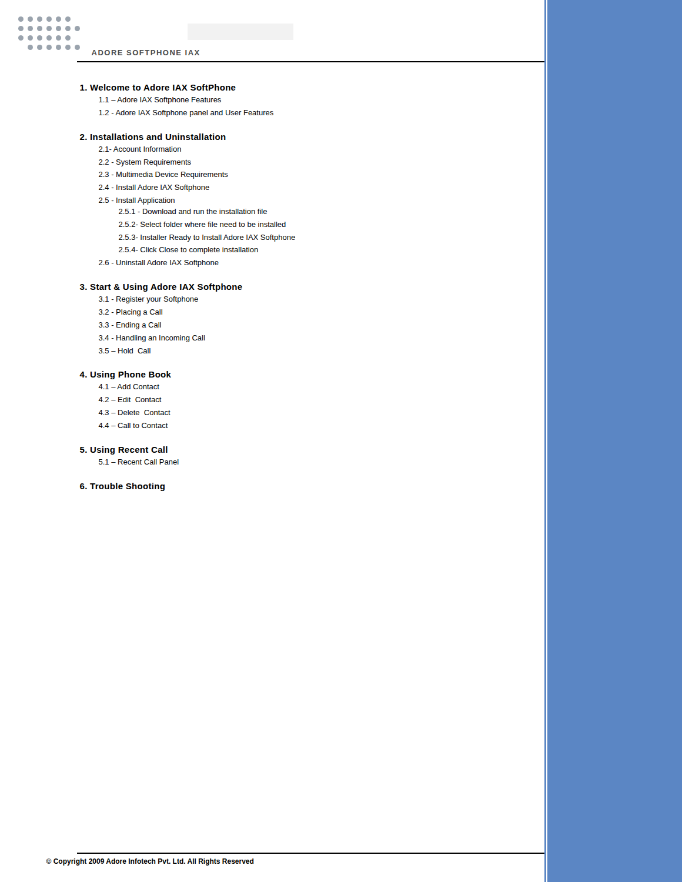C o n t e n t
ADORE SOFTPHONE IAX
1. Welcome to Adore IAX SoftPhone
1.1 – Adore IAX Softphone Features
1.2 - Adore IAX Softphone panel and User Features
2. Installations and Uninstallation
2.1- Account Information
2.2 - System Requirements
2.3 - Multimedia Device Requirements
2.4 - Install Adore IAX Softphone
2.5 - Install Application
2.5.1 - Download and run the installation file
2.5.2- Select folder where file need to be installed
2.5.3- Installer Ready to Install Adore IAX Softphone
2.5.4- Click Close to complete installation
2.6 - Uninstall Adore IAX Softphone
3. Start & Using Adore IAX Softphone
3.1 - Register your Softphone
3.2 - Placing a Call
3.3 - Ending a Call
3.4 - Handling an Incoming Call
3.5 – Hold Call
4. Using Phone Book
4.1 – Add Contact
4.2 – Edit Contact
4.3 – Delete Contact
4.4 – Call to Contact
5. Using Recent Call
5.1 – Recent Call Panel
6. Trouble Shooting
© Copyright 2009 Adore Infotech Pvt. Ltd. All Rights Reserved